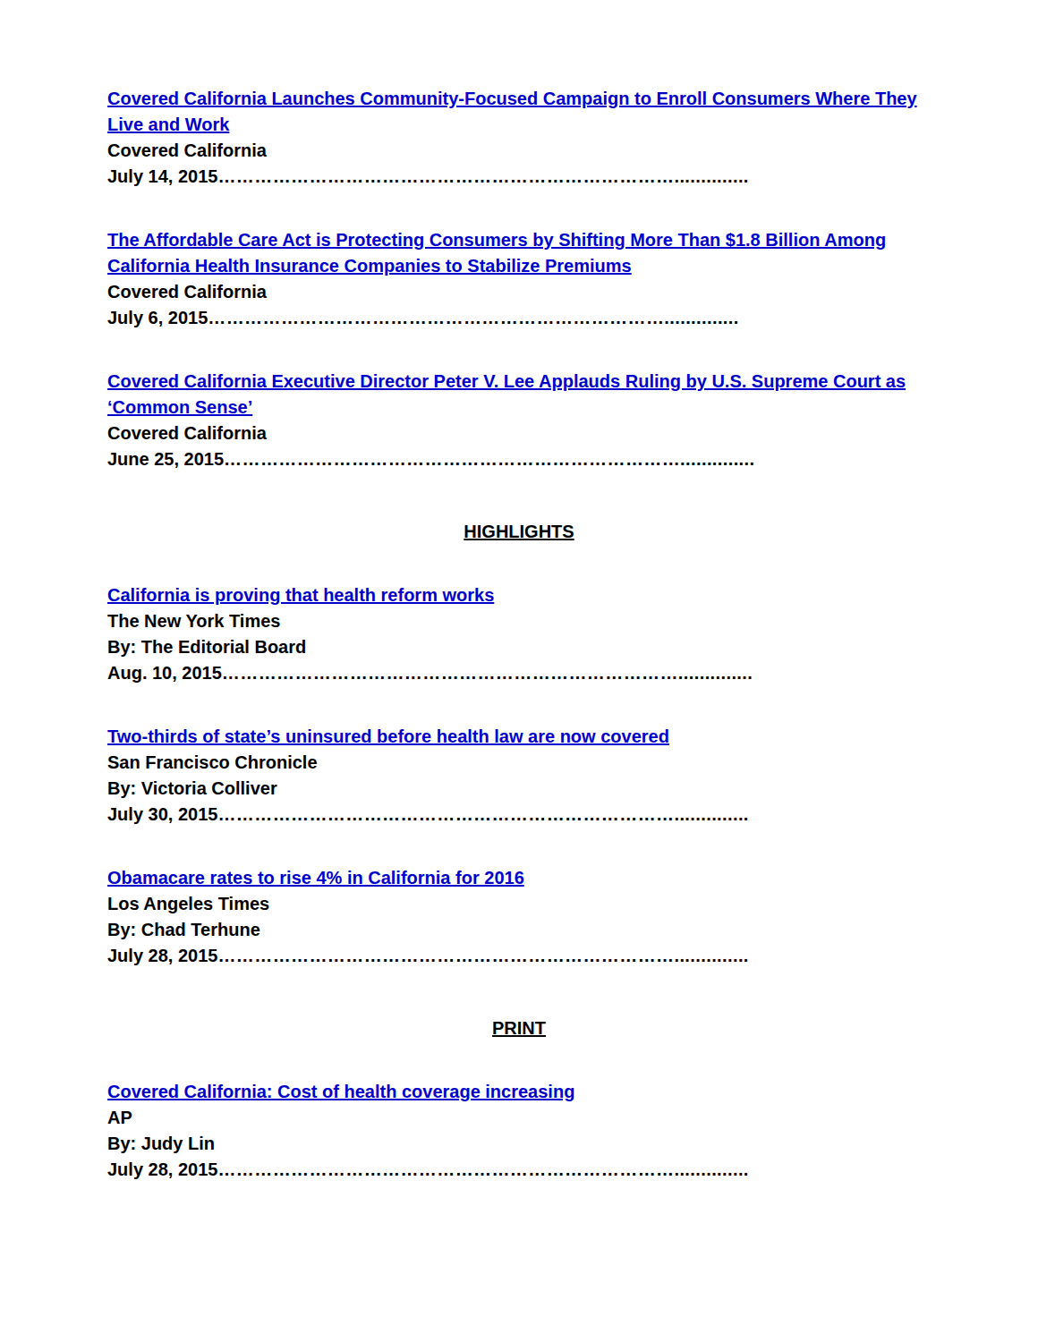Covered California Launches Community-Focused Campaign to Enroll Consumers Where They Live and Work
Covered California
July 14, 2015…………………………………………………………………..............
The Affordable Care Act is Protecting Consumers by Shifting More Than $1.8 Billion Among California Health Insurance Companies to Stabilize Premiums
Covered California
July 6, 2015…………………………………………………………………..............
Covered California Executive Director Peter V. Lee Applauds Ruling by U.S. Supreme Court as ‘Common Sense’
Covered California
June 25, 2015…………………………………………………………………..............
HIGHLIGHTS
California is proving that health reform works
The New York Times
By: The Editorial Board
Aug. 10, 2015…………………………………………………………………..............
Two-thirds of state’s uninsured before health law are now covered
San Francisco Chronicle
By: Victoria Colliver
July 30, 2015…………………………………………………………………..............
Obamacare rates to rise 4% in California for 2016
Los Angeles Times
By: Chad Terhune
July 28, 2015…………………………………………………………………..............
PRINT
Covered California: Cost of health coverage increasing
AP
By: Judy Lin
July 28, 2015…………………………………………………………………..............